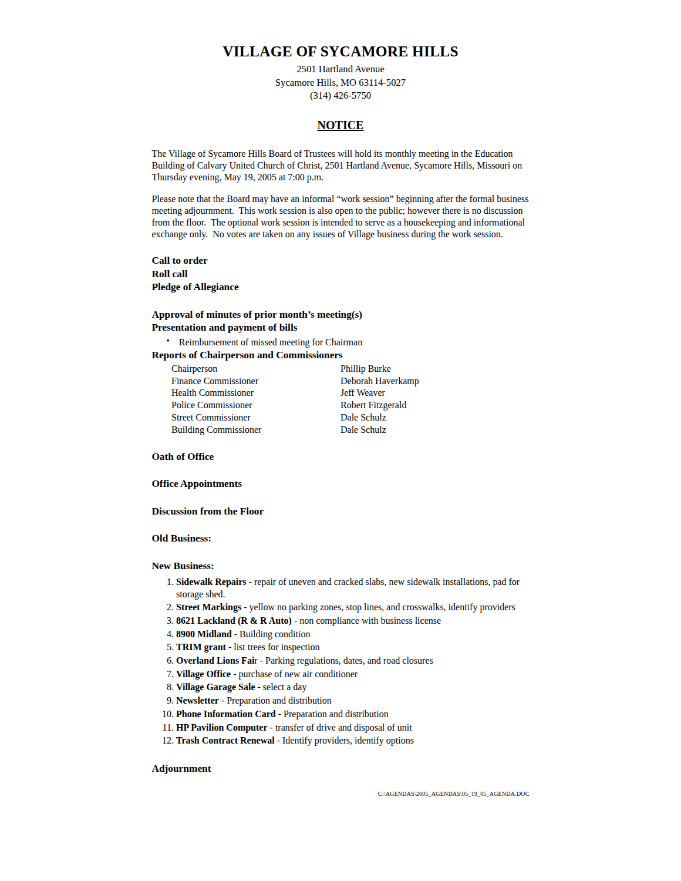VILLAGE OF SYCAMORE HILLS
2501 Hartland Avenue
Sycamore Hills, MO 63114-5027
(314) 426-5750
NOTICE
The Village of Sycamore Hills Board of Trustees will hold its monthly meeting in the Education Building of Calvary United Church of Christ, 2501 Hartland Avenue, Sycamore Hills, Missouri on Thursday evening, May 19, 2005 at 7:00 p.m.
Please note that the Board may have an informal “work session” beginning after the formal business meeting adjournment. This work session is also open to the public; however there is no discussion from the floor. The optional work session is intended to serve as a housekeeping and informational exchange only. No votes are taken on any issues of Village business during the work session.
Call to order
Roll call
Pledge of Allegiance
Approval of minutes of prior month’s meeting(s)
Presentation and payment of bills
Reimbursement of missed meeting for Chairman
Reports of Chairperson and Commissioners
| Chairperson | Phillip Burke |
| Finance Commissioner | Deborah Haverkamp |
| Health Commissioner | Jeff Weaver |
| Police Commissioner | Robert Fitzgerald |
| Street Commissioner | Dale Schulz |
| Building Commissioner | Dale Schulz |
Oath of Office
Office Appointments
Discussion from the Floor
Old Business:
New Business:
Sidewalk Repairs - repair of uneven and cracked slabs, new sidewalk installations, pad for storage shed.
Street Markings - yellow no parking zones, stop lines, and crosswalks, identify providers
8621 Lackland (R & R Auto) - non compliance with business license
8900 Midland - Building condition
TRIM grant - list trees for inspection
Overland Lions Fair - Parking regulations, dates, and road closures
Village Office - purchase of new air conditioner
Village Garage Sale - select a day
Newsletter - Preparation and distribution
Phone Information Card - Preparation and distribution
HP Pavilion Computer - transfer of drive and disposal of unit
Trash Contract Renewal - Identify providers, identify options
Adjournment
C:\AGENDAS\2005_AGENDAS\05_19_05_AGENDA.DOC